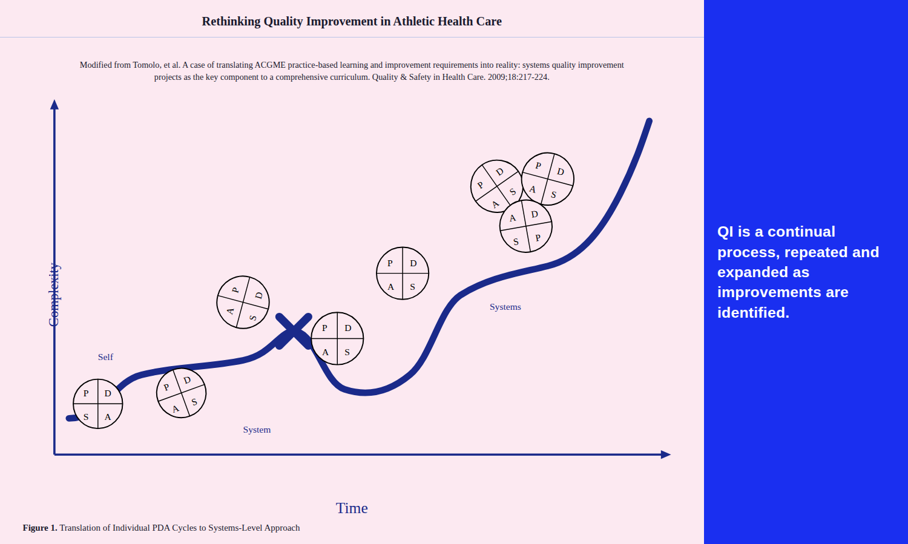Rethinking Quality Improvement in Athletic Health Care
Modified from Tomolo, et al. A case of translating ACGME practice-based learning and improvement requirements into reality: systems quality improvement projects as the key component to a comprehensive curriculum. Quality & Safety in Health Care. 2009;18:217-224.
Complexity Self System Systems P D S A P D A S A P S D P D A S P D A S P D A S P D A S A D S P
Time
Figure 1. Translation of Individual PDA Cycles to Systems-Level Approach
QI is a continual process, repeated and expanded as improvements are identified.